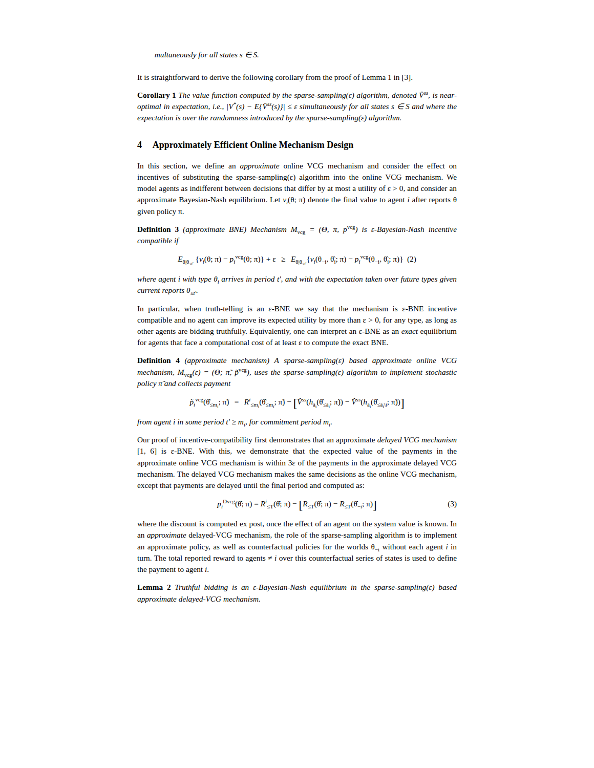multaneously for all states s ∈ S.
It is straightforward to derive the following corollary from the proof of Lemma 1 in [3].
Corollary 1 The value function computed by the sparse-sampling(ε) algorithm, denoted V̂ss, is near-optimal in expectation, i.e., |V*(s) − E{V̂ss(s)}| ≤ ε simultaneously for all states s ∈ S and where the expectation is over the randomness introduced by the sparse-sampling(ε) algorithm.
4 Approximately Efficient Online Mechanism Design
In this section, we define an approximate online VCG mechanism and consider the effect on incentives of substituting the sparse-sampling(ε) algorithm into the online VCG mechanism. We model agents as indifferent between decisions that differ by at most a utility of ε > 0, and consider an approximate Bayesian-Nash equilibrium. Let vi(θ; π) denote the final value to agent i after reports θ given policy π.
Definition 3 (approximate BNE) Mechanism Mvcg = (Θ, π, pvcg) is ε-Bayesian-Nash incentive compatible if
| E θ/θ ≤t′ { v i (θ; π) − p i vcg (θ; π)} + ε | ≥ | E θ/θ ≤t′ { v i (θ −i , θ̂ i ; π) − p i vcg (θ −i , θ̂ i ; π)} | (2) |
where agent i with type θi arrives in period t′, and with the expectation taken over future types given current reports θ≤t′.
In particular, when truth-telling is an ε-BNE we say that the mechanism is ε-BNE incentive compatible and no agent can improve its expected utility by more than ε > 0, for any type, as long as other agents are bidding truthfully. Equivalently, one can interpret an ε-BNE as an exact equilibrium for agents that face a computational cost of at least ε to compute the exact BNE.
Definition 4 (approximate mechanism) A sparse-sampling(ε) based approximate online VCG mechanism, Mvcg(ε) = (Θ; π̃, p̃vcg), uses the sparse-sampling(ε) algorithm to implement stochastic policy π̃ and collects payment
| p̃ i vcg (θ̂ ≤m i ; π̃) | = | R i ≤m i (θ̂ ≤m i ; π̃) − [ V̂ ss ( h â i (θ̂ ≤â i ; π̃)) − V̂ ss ( h â i (θ̂ ≤â i \i ; π̃)) ] |
from agent i in some period t′ ≥ mi, for commitment period mi.
Our proof of incentive-compatibility first demonstrates that an approximate delayed VCG mechanism [1, 6] is ε-BNE. With this, we demonstrate that the expected value of the payments in the approximate online VCG mechanism is within 3ε of the payments in the approximate delayed VCG mechanism. The delayed VCG mechanism makes the same decisions as the online VCG mechanism, except that payments are delayed until the final period and computed as:
piDvcg(θ̂; π) = Ri≤T(θ̂; π) − [R≤T(θ̂; π) − R≤T(θ̂−i; π)] (3)
where the discount is computed ex post, once the effect of an agent on the system value is known. In an approximate delayed-VCG mechanism, the role of the sparse-sampling algorithm is to implement an approximate policy, as well as counterfactual policies for the worlds θ−i without each agent i in turn. The total reported reward to agents ≠ i over this counterfactual series of states is used to define the payment to agent i.
Lemma 2 Truthful bidding is an ε-Bayesian-Nash equilibrium in the sparse-sampling(ε) based approximate delayed-VCG mechanism.